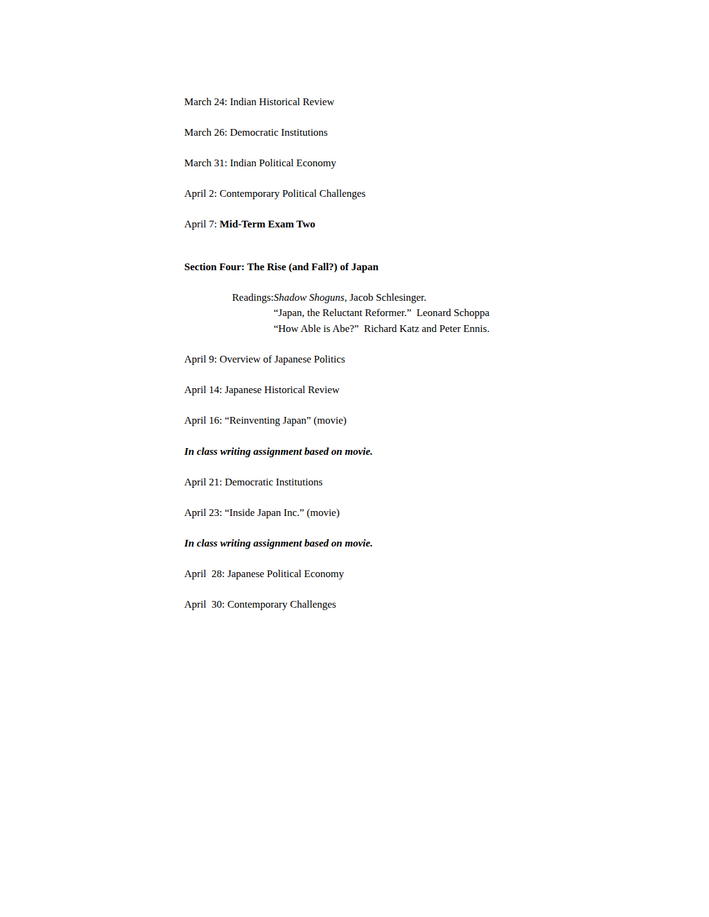March 24: Indian Historical Review
March 26: Democratic Institutions
March 31: Indian Political Economy
April 2: Contemporary Political Challenges
April 7: Mid-Term Exam Two
Section Four: The Rise (and Fall?) of Japan
| Readings: | Shadow Shoguns , Jacob Schlesinger. “Japan, the Reluctant Reformer.” Leonard Schoppa “How Able is Abe?” Richard Katz and Peter Ennis. |
April 9: Overview of Japanese Politics
April 14: Japanese Historical Review
April 16: “Reinventing Japan” (movie)
In class writing assignment based on movie.
April 21: Democratic Institutions
April 23: “Inside Japan Inc.” (movie)
In class writing assignment based on movie.
April 28: Japanese Political Economy
April 30: Contemporary Challenges